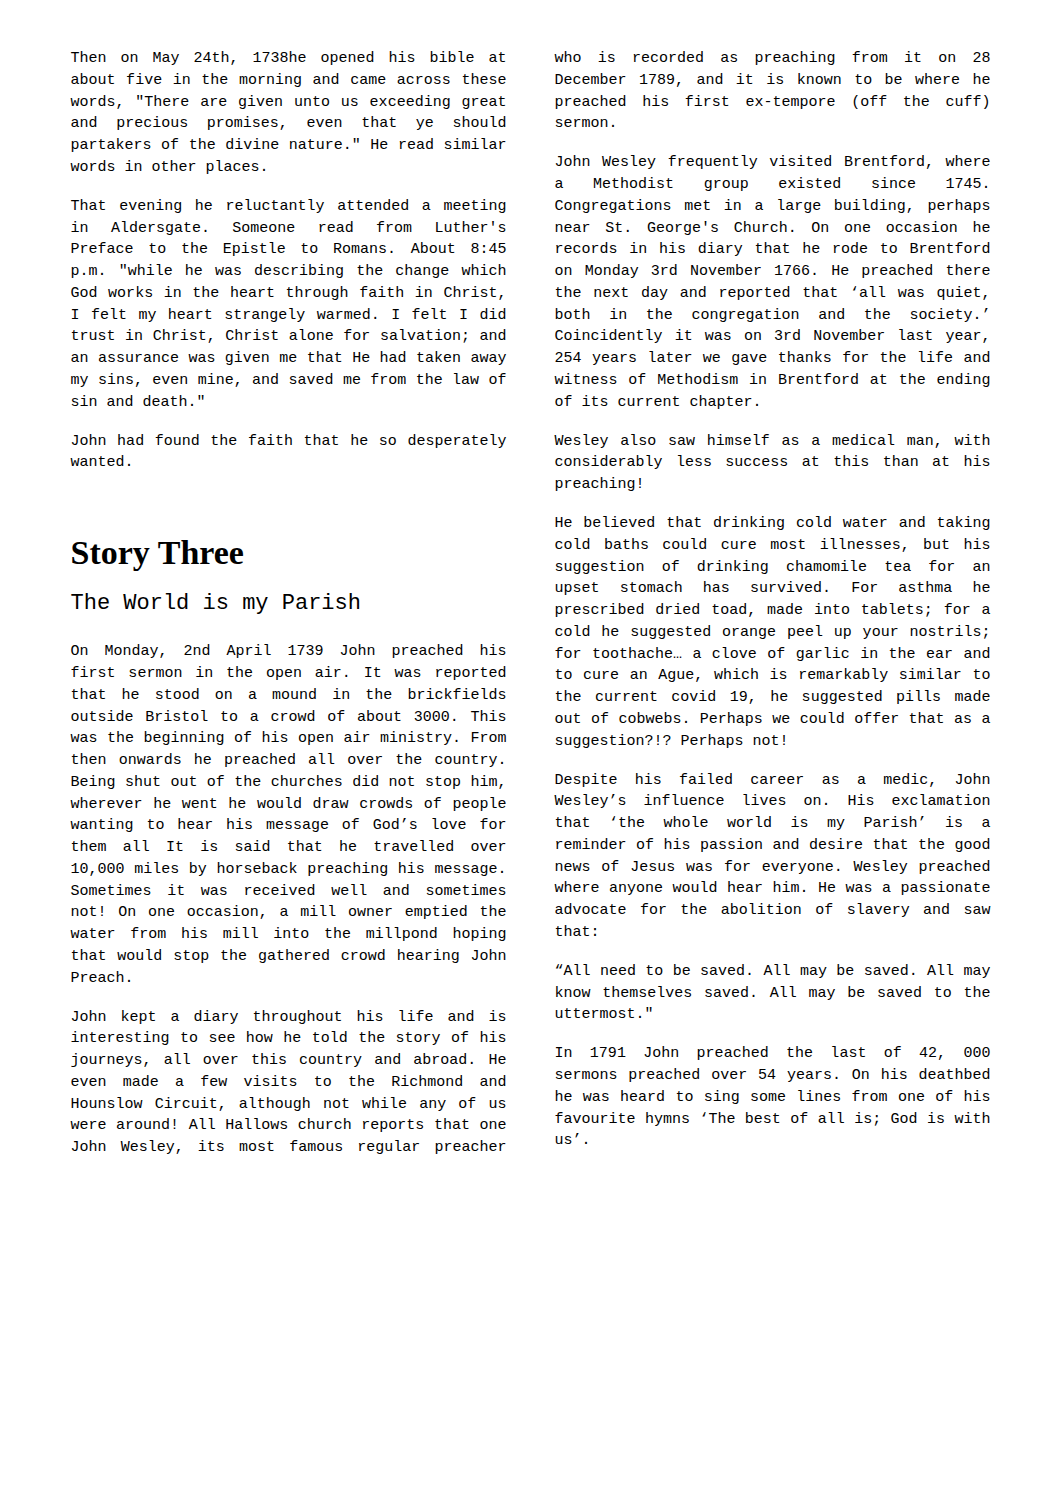Then on May 24th, 1738he opened his bible at about five in the morning and came across these words, "There are given unto us exceeding great and precious promises, even that ye should partakers of the divine nature." He read similar words in other places.
That evening he reluctantly attended a meeting in Aldersgate. Someone read from Luther's Preface to the Epistle to Romans. About 8:45 p.m. "while he was describing the change which God works in the heart through faith in Christ, I felt my heart strangely warmed. I felt I did trust in Christ, Christ alone for salvation; and an assurance was given me that He had taken away my sins, even mine, and saved me from the law of sin and death."
John had found the faith that he so desperately wanted.
Story Three
The World is my Parish
On Monday, 2nd April 1739 John preached his first sermon in the open air. It was reported that he stood on a mound in the brickfields outside Bristol to a crowd of about 3000. This was the beginning of his open air ministry. From then onwards he preached all over the country. Being shut out of the churches did not stop him, wherever he went he would draw crowds of people wanting to hear his message of God’s love for them all It is said that he travelled over 10,000 miles by horseback preaching his message. Sometimes it was received well and sometimes not! On one occasion, a mill owner emptied the water from his mill into the millpond hoping that would stop the gathered crowd hearing John Preach.
John kept a diary throughout his life and is interesting to see how he told the story of his journeys, all over this country and abroad. He even made a few visits to the Richmond and Hounslow Circuit, although not while any of us were around! All Hallows church reports that one John Wesley, its most famous regular preacher who is recorded as preaching from it on 28 December 1789, and it is known to be where he preached his first ex-tempore (off the cuff) sermon.
John Wesley frequently visited Brentford, where a Methodist group existed since 1745. Congregations met in a large building, perhaps near St. George's Church. On one occasion he records in his diary that he rode to Brentford on Monday 3rd November 1766. He preached there the next day and reported that ‘all was quiet, both in the congregation and the society.’ Coincidently it was on 3rd November last year, 254 years later we gave thanks for the life and witness of Methodism in Brentford at the ending of its current chapter.
Wesley also saw himself as a medical man, with considerably less success at this than at his preaching!
He believed that drinking cold water and taking cold baths could cure most illnesses, but his suggestion of drinking chamomile tea for an upset stomach has survived. For asthma he prescribed dried toad, made into tablets; for a cold he suggested orange peel up your nostrils; for toothache… a clove of garlic in the ear and to cure an Ague, which is remarkably similar to the current covid 19, he suggested pills made out of cobwebs. Perhaps we could offer that as a suggestion?!? Perhaps not!
Despite his failed career as a medic, John Wesley’s influence lives on. His exclamation that ‘the whole world is my Parish’ is a reminder of his passion and desire that the good news of Jesus was for everyone. Wesley preached where anyone would hear him. He was a passionate advocate for the abolition of slavery and saw that:
“All need to be saved. All may be saved. All may know themselves saved. All may be saved to the uttermost."
In 1791 John preached the last of 42, 000 sermons preached over 54 years. On his deathbed he was heard to sing some lines from one of his favourite hymns ‘The best of all is; God is with us’.